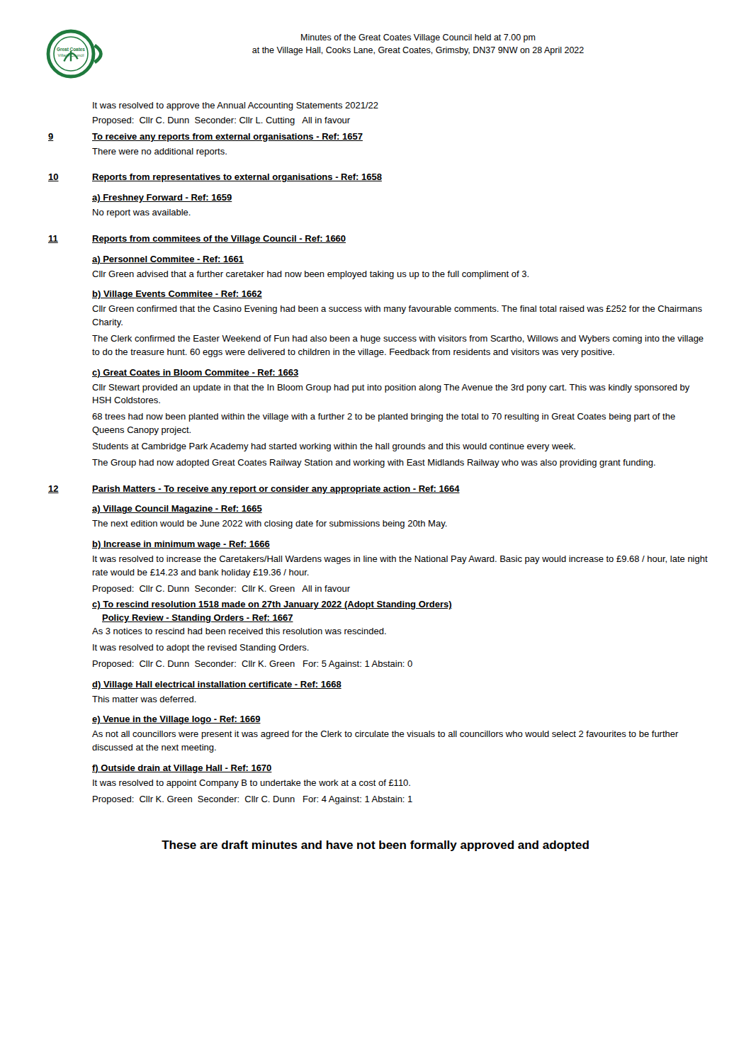Great Coates Village Council
Minutes of the Great Coates Village Council held at 7.00 pm
at the Village Hall, Cooks Lane, Great Coates, Grimsby, DN37 9NW on 28 April 2022
It was resolved to approve the Annual Accounting Statements 2021/22
Proposed: Cllr C. Dunn Seconder: Cllr L. Cutting All in favour
9
To receive any reports from external organisations - Ref: 1657
There were no additional reports.
10
Reports from representatives to external organisations - Ref: 1658
a) Freshney Forward - Ref: 1659
No report was available.
11
Reports from commitees of the Village Council - Ref: 1660
a) Personnel Commitee - Ref: 1661
Cllr Green advised that a further caretaker had now been employed taking us up to the full compliment of 3.
b) Village Events Commitee - Ref: 1662
Cllr Green confirmed that the Casino Evening had been a success with many favourable comments. The final total raised was £252 for the Chairmans Charity.
The Clerk confirmed the Easter Weekend of Fun had also been a huge success with visitors from Scartho, Willows and Wybers coming into the village to do the treasure hunt. 60 eggs were delivered to children in the village. Feedback from residents and visitors was very positive.
c) Great Coates in Bloom Commitee - Ref: 1663
Cllr Stewart provided an update in that the In Bloom Group had put into position along The Avenue the 3rd pony cart. This was kindly sponsored by HSH Coldstores.
68 trees had now been planted within the village with a further 2 to be planted bringing the total to 70 resulting in Great Coates being part of the Queens Canopy project.
Students at Cambridge Park Academy had started working within the hall grounds and this would continue every week.
The Group had now adopted Great Coates Railway Station and working with East Midlands Railway who was also providing grant funding.
12
Parish Matters - To receive any report or consider any appropriate action - Ref: 1664
a) Village Council Magazine - Ref: 1665
The next edition would be June 2022 with closing date for submissions being 20th May.
b) Increase in minimum wage - Ref: 1666
It was resolved to increase the Caretakers/Hall Wardens wages in line with the National Pay Award. Basic pay would increase to £9.68 / hour, late night rate would be £14.23 and bank holiday £19.36 / hour.
Proposed: Cllr C. Dunn Seconder: Cllr K. Green All in favour
c) To rescind resolution 1518 made on 27th January 2022 (Adopt Standing Orders) Policy Review - Standing Orders - Ref: 1667
As 3 notices to rescind had been received this resolution was rescinded.
It was resolved to adopt the revised Standing Orders.
Proposed: Cllr C. Dunn Seconder: Cllr K. Green For: 5 Against: 1 Abstain: 0
d) Village Hall electrical installation certificate - Ref: 1668
This matter was deferred.
e) Venue in the Village logo - Ref: 1669
As not all councillors were present it was agreed for the Clerk to circulate the visuals to all councillors who would select 2 favourites to be further discussed at the next meeting.
f) Outside drain at Village Hall - Ref: 1670
It was resolved to appoint Company B to undertake the work at a cost of £110.
Proposed: Cllr K. Green Seconder: Cllr C. Dunn For: 4 Against: 1 Abstain: 1
These are draft minutes and have not been formally approved and adopted